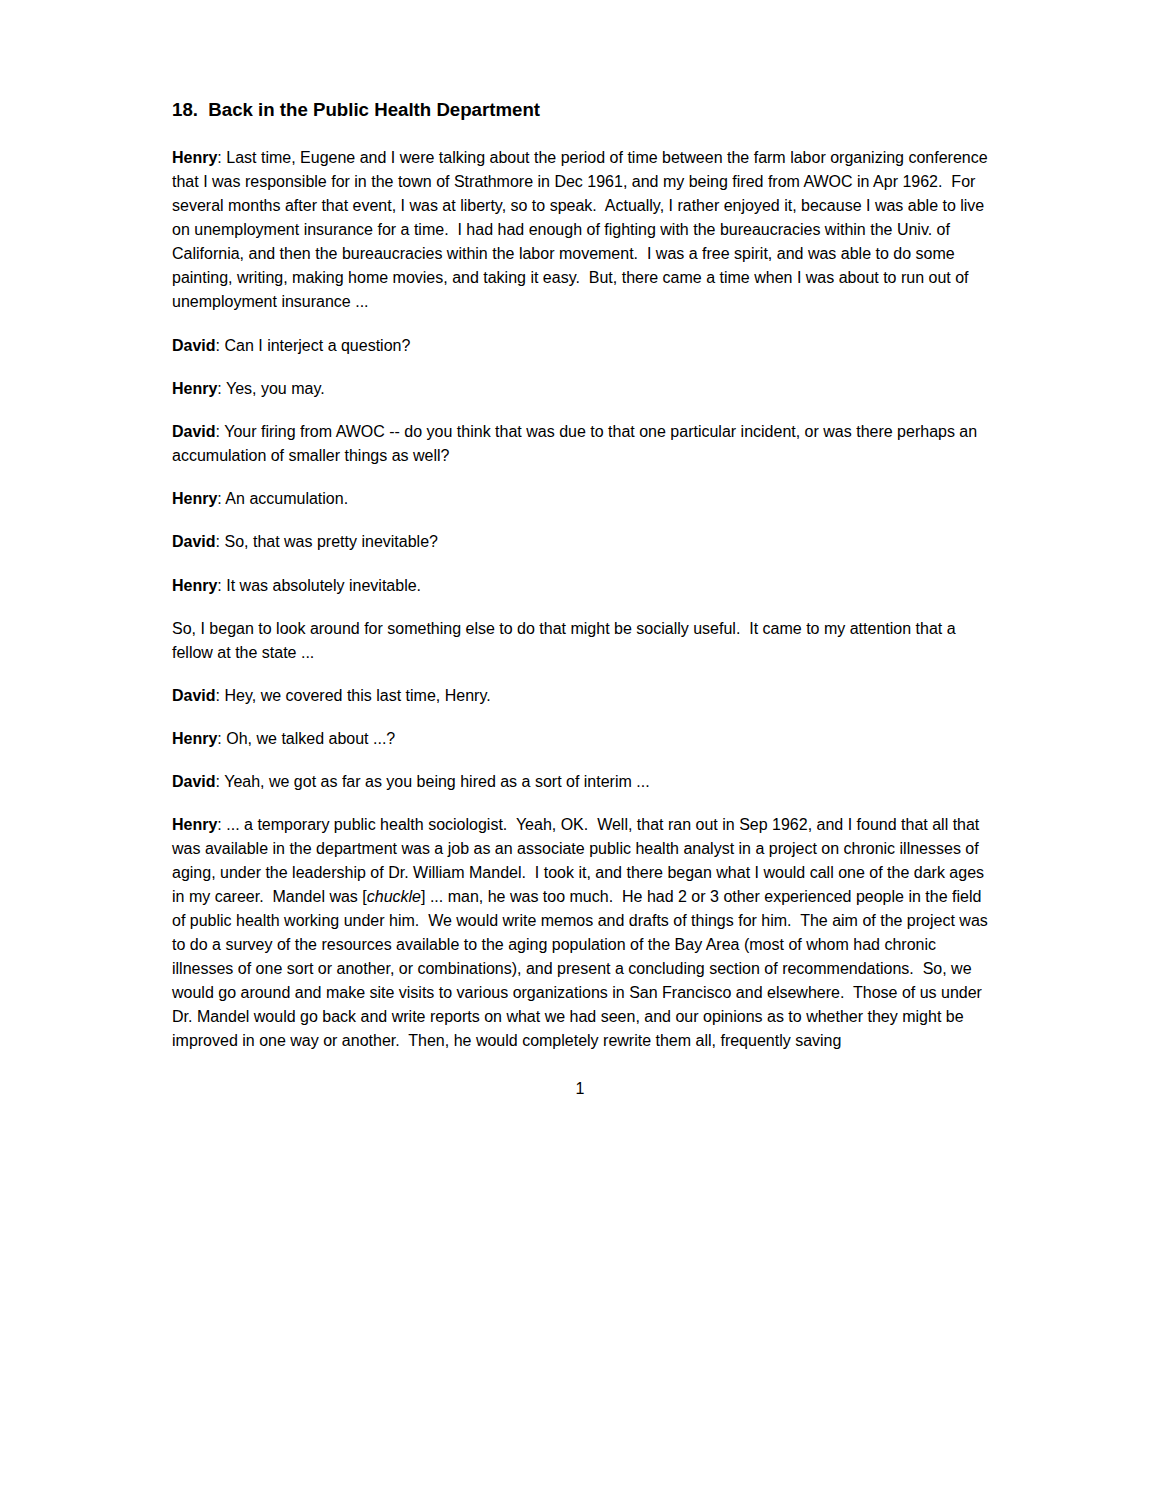18. Back in the Public Health Department
Henry: Last time, Eugene and I were talking about the period of time between the farm labor organizing conference that I was responsible for in the town of Strathmore in Dec 1961, and my being fired from AWOC in Apr 1962. For several months after that event, I was at liberty, so to speak. Actually, I rather enjoyed it, because I was able to live on unemployment insurance for a time. I had had enough of fighting with the bureaucracies within the Univ. of California, and then the bureaucracies within the labor movement. I was a free spirit, and was able to do some painting, writing, making home movies, and taking it easy. But, there came a time when I was about to run out of unemployment insurance ...
David: Can I interject a question?
Henry: Yes, you may.
David: Your firing from AWOC -- do you think that was due to that one particular incident, or was there perhaps an accumulation of smaller things as well?
Henry: An accumulation.
David: So, that was pretty inevitable?
Henry: It was absolutely inevitable.
So, I began to look around for something else to do that might be socially useful. It came to my attention that a fellow at the state ...
David: Hey, we covered this last time, Henry.
Henry: Oh, we talked about ...?
David: Yeah, we got as far as you being hired as a sort of interim ...
Henry: ... a temporary public health sociologist. Yeah, OK. Well, that ran out in Sep 1962, and I found that all that was available in the department was a job as an associate public health analyst in a project on chronic illnesses of aging, under the leadership of Dr. William Mandel. I took it, and there began what I would call one of the dark ages in my career. Mandel was [chuckle] ... man, he was too much. He had 2 or 3 other experienced people in the field of public health working under him. We would write memos and drafts of things for him. The aim of the project was to do a survey of the resources available to the aging population of the Bay Area (most of whom had chronic illnesses of one sort or another, or combinations), and present a concluding section of recommendations. So, we would go around and make site visits to various organizations in San Francisco and elsewhere. Those of us under Dr. Mandel would go back and write reports on what we had seen, and our opinions as to whether they might be improved in one way or another. Then, he would completely rewrite them all, frequently saving
1